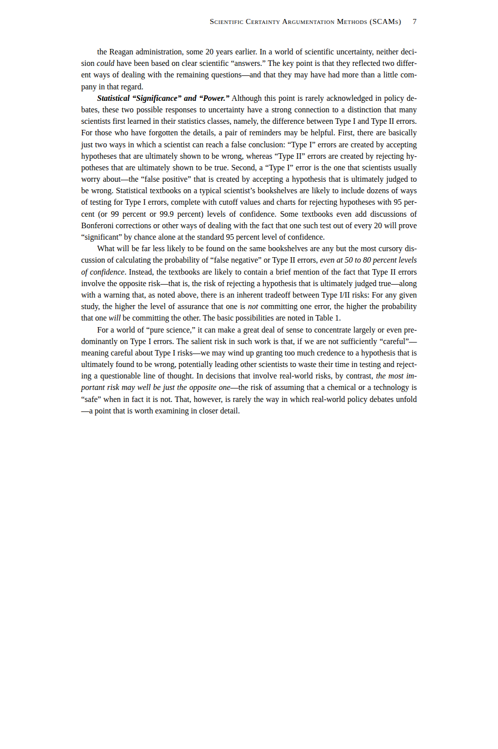Scientific Certainty Argumentation Methods (SCAMs) 7
the Reagan administration, some 20 years earlier. In a world of scientific uncertainty, neither decision could have been based on clear scientific “answers.” The key point is that they reflected two different ways of dealing with the remaining questions—and that they may have had more than a little company in that regard.
Statistical “Significance” and “Power.” Although this point is rarely acknowledged in policy debates, these two possible responses to uncertainty have a strong connection to a distinction that many scientists first learned in their statistics classes, namely, the difference between Type I and Type II errors. For those who have forgotten the details, a pair of reminders may be helpful. First, there are basically just two ways in which a scientist can reach a false conclusion: “Type I” errors are created by accepting hypotheses that are ultimately shown to be wrong, whereas “Type II” errors are created by rejecting hypotheses that are ultimately shown to be true. Second, a “Type I” error is the one that scientists usually worry about—the “false positive” that is created by accepting a hypothesis that is ultimately judged to be wrong. Statistical textbooks on a typical scientist’s bookshelves are likely to include dozens of ways of testing for Type I errors, complete with cutoff values and charts for rejecting hypotheses with 95 percent (or 99 percent or 99.9 percent) levels of confidence. Some textbooks even add discussions of Bonferoni corrections or other ways of dealing with the fact that one such test out of every 20 will prove “significant” by chance alone at the standard 95 percent level of confidence.
What will be far less likely to be found on the same bookshelves are any but the most cursory discussion of calculating the probability of “false negative” or Type II errors, even at 50 to 80 percent levels of confidence. Instead, the textbooks are likely to contain a brief mention of the fact that Type II errors involve the opposite risk—that is, the risk of rejecting a hypothesis that is ultimately judged true—along with a warning that, as noted above, there is an inherent tradeoff between Type I/II risks: For any given study, the higher the level of assurance that one is not committing one error, the higher the probability that one will be committing the other. The basic possibilities are noted in Table 1.
For a world of “pure science,” it can make a great deal of sense to concentrate largely or even predominantly on Type I errors. The salient risk in such work is that, if we are not sufficiently “careful”—meaning careful about Type I risks—we may wind up granting too much credence to a hypothesis that is ultimately found to be wrong, potentially leading other scientists to waste their time in testing and rejecting a questionable line of thought. In decisions that involve real-world risks, by contrast, the most important risk may well be just the opposite one—the risk of assuming that a chemical or a technology is “safe” when in fact it is not. That, however, is rarely the way in which real-world policy debates unfold—a point that is worth examining in closer detail.